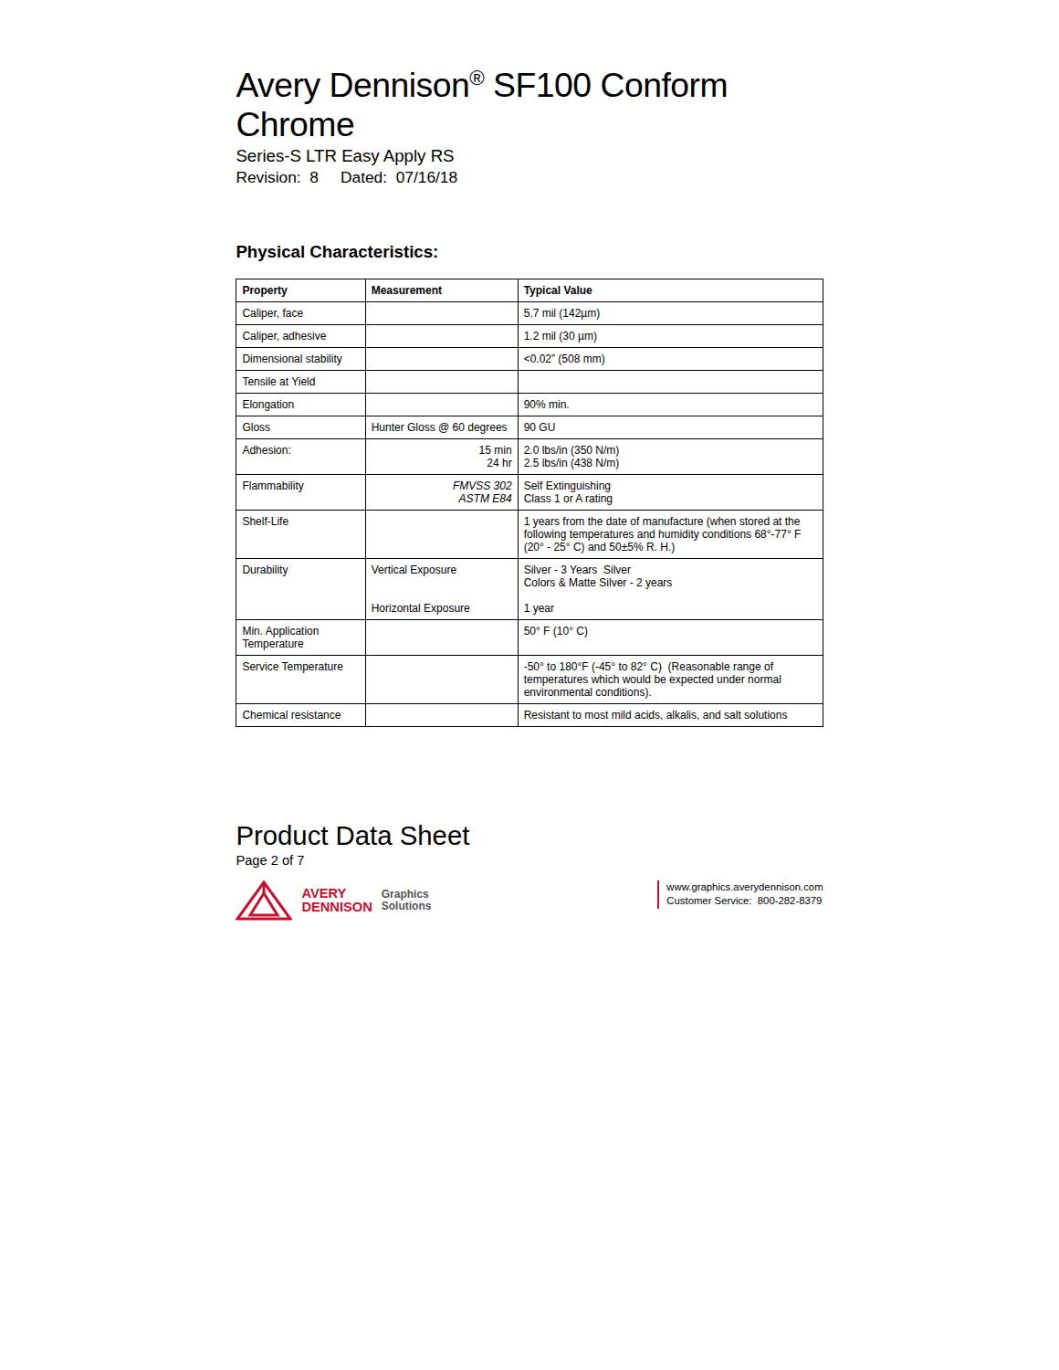Avery Dennison® SF100 Conform Chrome
Series-S LTR Easy Apply RS
Revision: 8 Dated: 07/16/18
Physical Characteristics:
| Property | Measurement | Typical Value |
| --- | --- | --- |
| Caliper, face | | 5.7 mil (142µm) |
| Caliper, adhesive | | 1.2 mil (30 µm) |
| Dimensional stability | | <0.02” (508 mm) |
| Tensile at Yield | | |
| Elongation | | 90% min. |
| Gloss | Hunter Gloss @ 60 degrees | 90 GU |
| Adhesion: | 15 min 24 hr | 2.0 lbs/in (350 N/m) 2.5 lbs/in (438 N/m) |
| Flammability | FMVSS 302 ASTM E84 | Self Extinguishing Class 1 or A rating |
| Shelf-Life | | 1 years from the date of manufacture (when stored at the following temperatures and humidity conditions 68°-77° F (20° - 25° C) and 50±5% R. H.) |
| Durability | Vertical Exposure Horizontal Exposure | Silver - 3 Years Silver Colors & Matte Silver - 2 years 1 year |
| Min. Application Temperature | | 50° F (10° C) |
| Service Temperature | | -50° to 180°F (-45° to 82° C) (Reasonable range of temperatures which would be expected under normal environmental conditions). |
| Chemical resistance | | Resistant to most mild acids, alkalis, and salt solutions |
Product Data Sheet
Page 2 of 7
AVERY
DENNISON
Graphics
Solutions
www.graphics.averydennison.com
Customer Service: 800-282-8379